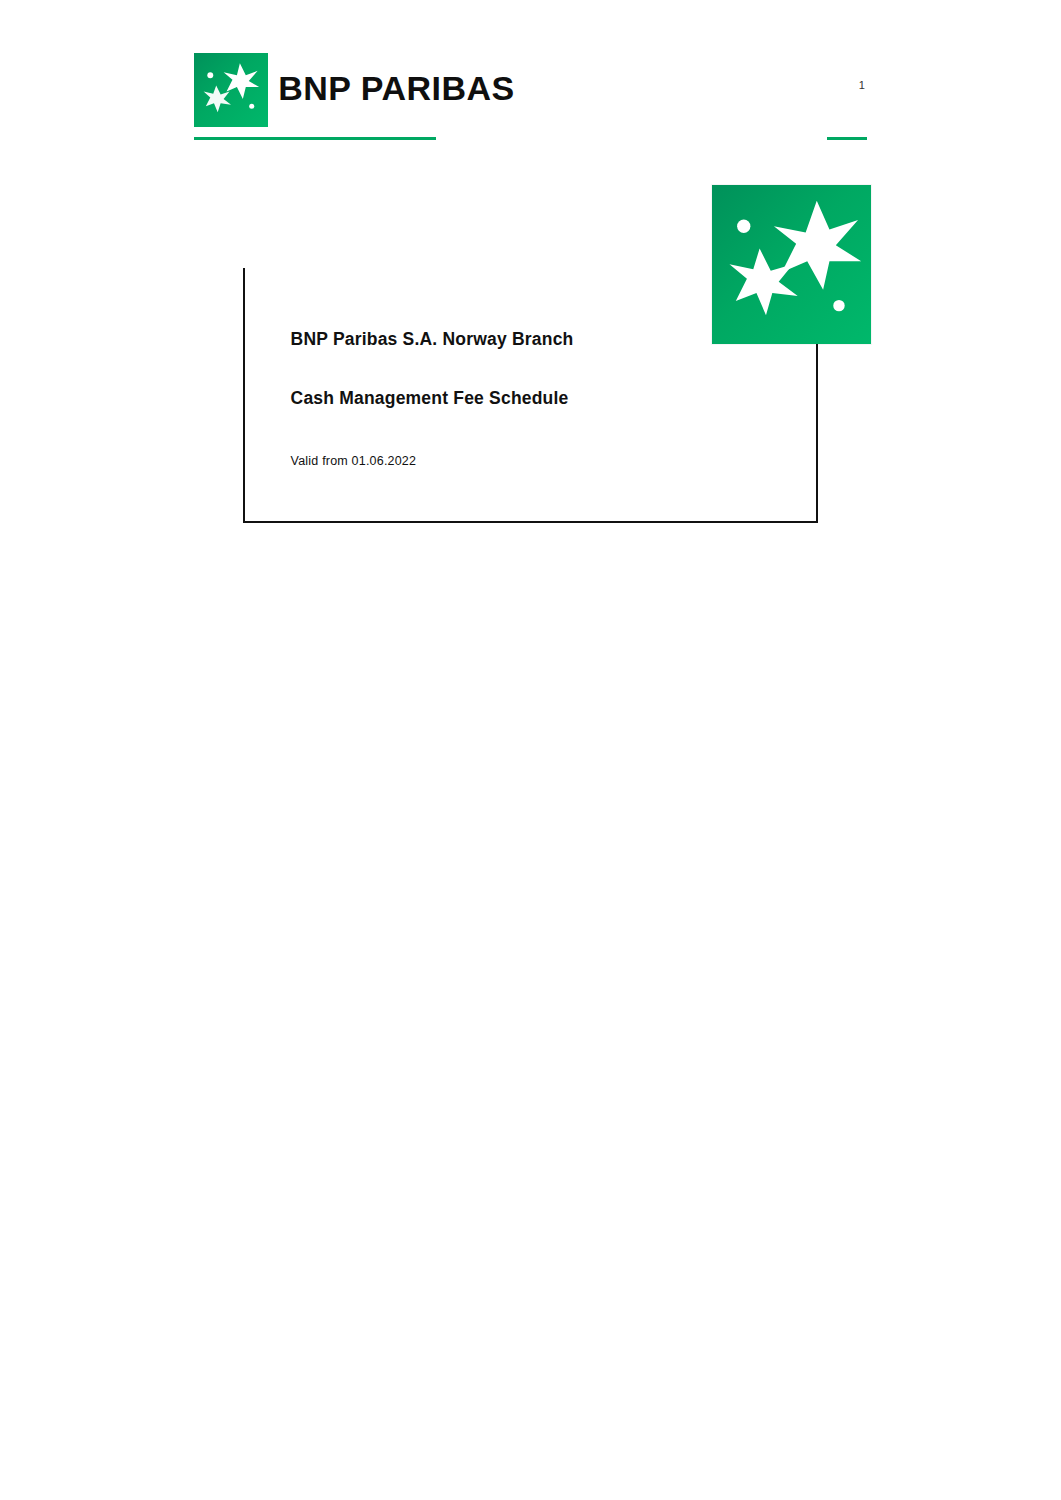BNP PARIBAS
1
BNP Paribas S.A. Norway Branch
Cash Management Fee Schedule
Valid from 01.06.2022